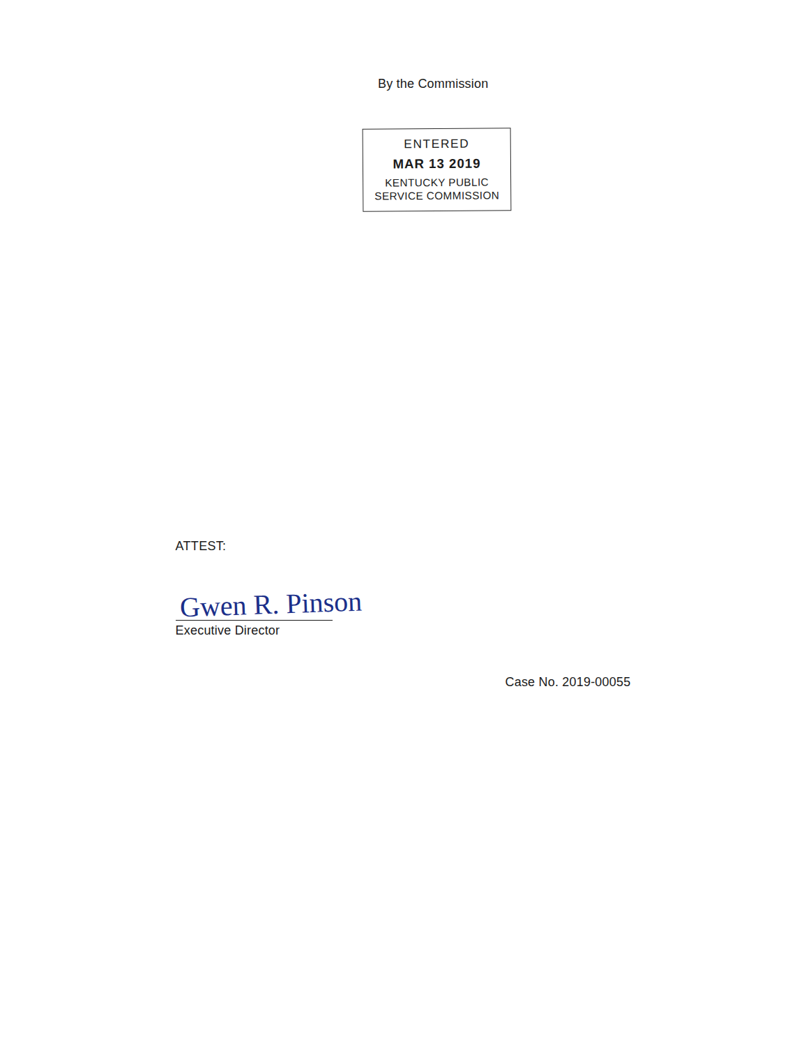By the Commission
ENTERED
MAR 13 2019
KENTUCKY PUBLIC
SERVICE COMMISSION
ATTEST:
Gwen R. Pinson
Executive Director
Case No. 2019-00055